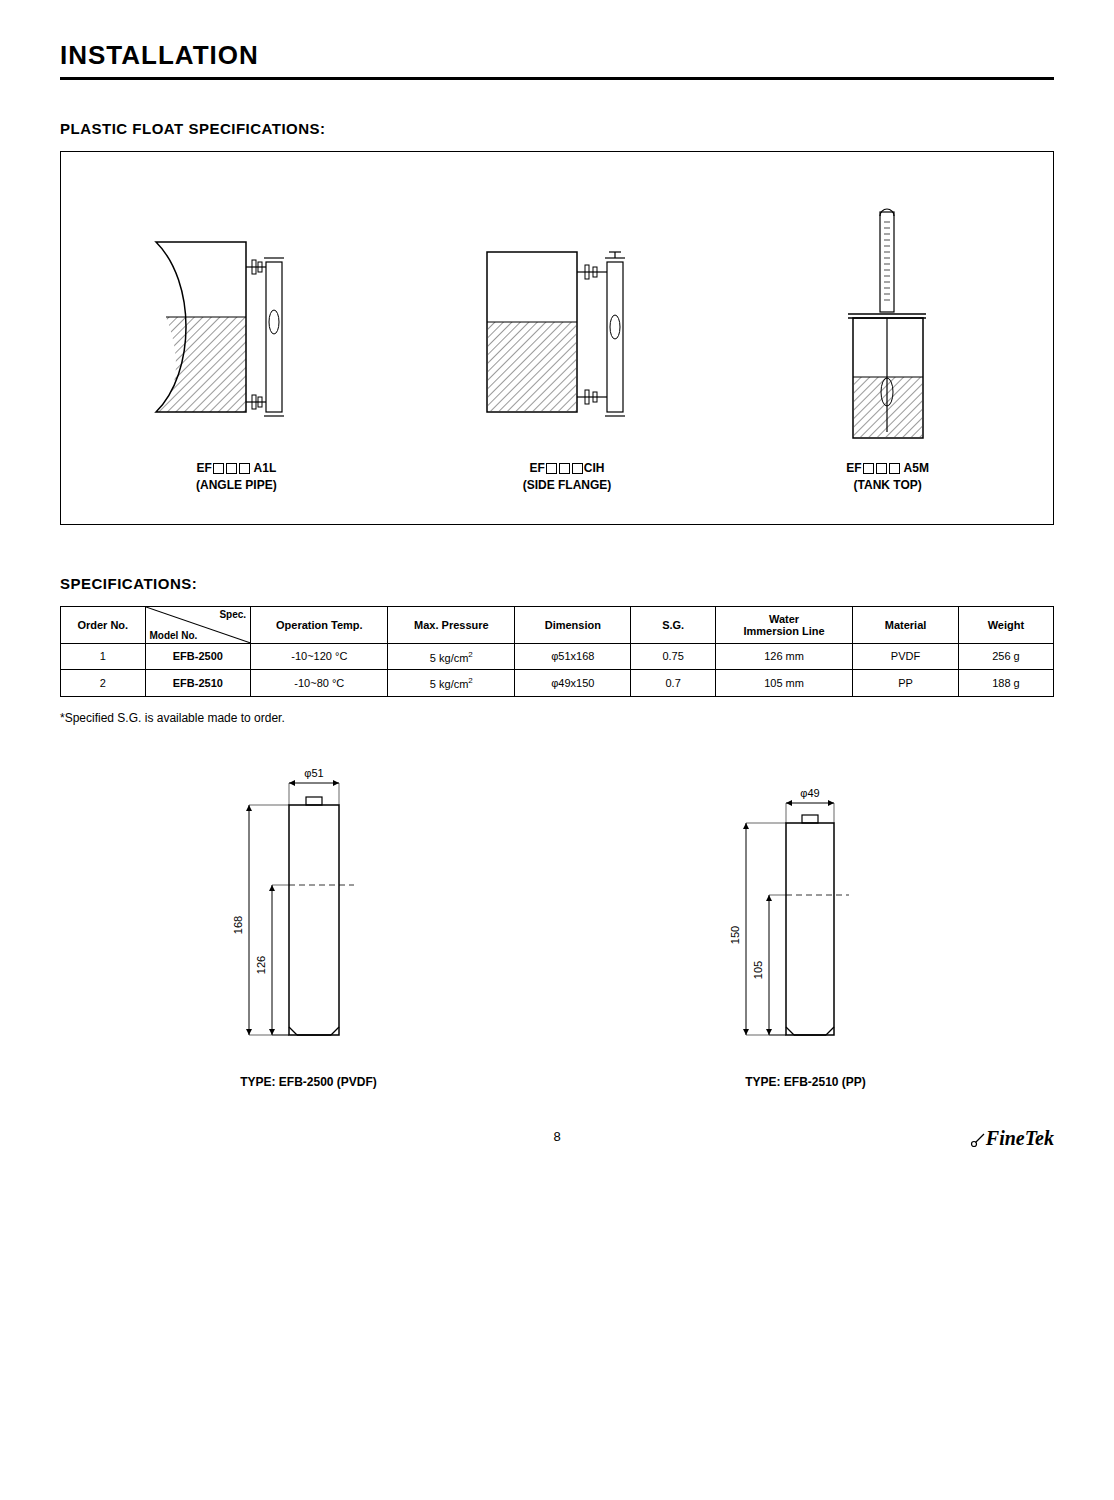INSTALLATION
PLASTIC FLOAT SPECIFICATIONS:
EF A1L
(ANGLE PIPE)
EF CIH
(SIDE FLANGE)
EF A5M
(TANK TOP)
SPECIFICATIONS:
| Order No. | Spec. Model No. | Operation Temp. | Max. Pressure | Dimension | S.G. | Water Immersion Line | Material | Weight |
| --- | --- | --- | --- | --- | --- | --- | --- | --- |
| 1 | EFB-2500 | -10~120 °C | 5 kg/cm 2 | φ51x168 | 0.75 | 126 mm | PVDF | 256 g |
| 2 | EFB-2510 | -10~80 °C | 5 kg/cm 2 | φ49x150 | 0.7 | 105 mm | PP | 188 g |
*Specified S.G. is available made to order.
φ51 168 126
TYPE: EFB-2500 (PVDF)
φ49 150 105
TYPE: EFB-2510 (PP)
8 FineTek